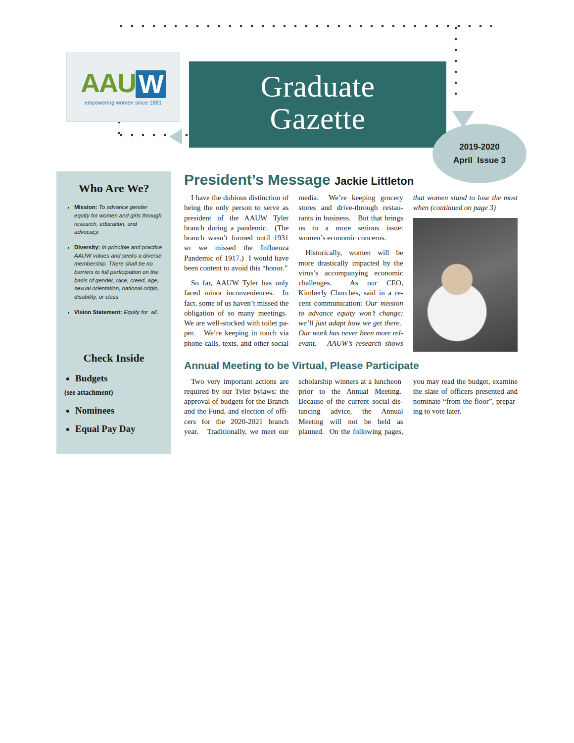AAUW
empowering women since 1881
Graduate
Gazette
2019-2020
April Issue 3
Who Are We?
Mission: To advance gender equity for women and girls through research, education, and advocacy.
Diversity: In principle and practice AAUW values and seeks a diverse membership. There shall be no barriers to full participation on the basis of gender, race, creed, age, sexual orientation, national origin, disability, or class
Vision Statement: Equity for all.
Check Inside
Budgets
(see attachment)
Nominees
Equal Pay Day
President’s Message Jackie Littleton
I have the dubious distinction of being the only person to serve as president of the AAUW Tyler branch during a pandemic. (The branch wasn’t formed until 1931 so we missed the Influenza Pandemic of 1917.) I would have been content to avoid this “honor.”
So far, AAUW Tyler has only faced minor inconveniences. In fact, some of us haven’t missed the obligation of so many meetings. We are well-stocked with toilet paper. We’re keeping in touch via phone calls, texts, and other social media. We’re keeping grocery stores and drive-through restaurants in business. But that brings us to a more serious issue: women’s economic concerns.
Historically, women will be more drastically impacted by the virus’s accompanying economic challenges. As our CEO, Kimberly Churches, said in a recent communication: Our mission to advance equity won’t change; we’ll just adapt how we get there. Our work has never been more relevant. AAUW’s research shows that women stand to lose the most when (continued on page 3)
Jackie Littleton
Annual Meeting to be Virtual, Please Participate
Two very important actions are required by our Tyler bylaws: the approval of budgets for the Branch and the Fund, and election of officers for the 2020-2021 branch year. Traditionally, we meet our scholarship winners at a luncheon prior to the Annual Meeting. Because of the current social-distancing advice, the Annual Meeting will not be held as planned. On the following pages, you may read the budget, examine the slate of officers presented and nominate “from the floor”, preparing to vote later.